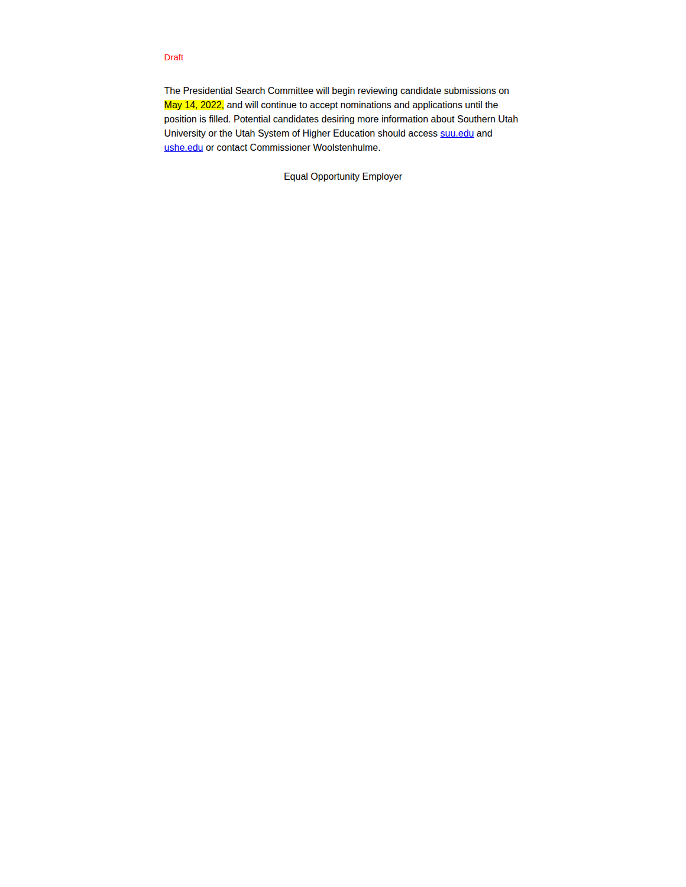Draft
The Presidential Search Committee will begin reviewing candidate submissions on May 14, 2022, and will continue to accept nominations and applications until the position is filled. Potential candidates desiring more information about Southern Utah University or the Utah System of Higher Education should access suu.edu and ushe.edu or contact Commissioner Woolstenhulme.
Equal Opportunity Employer